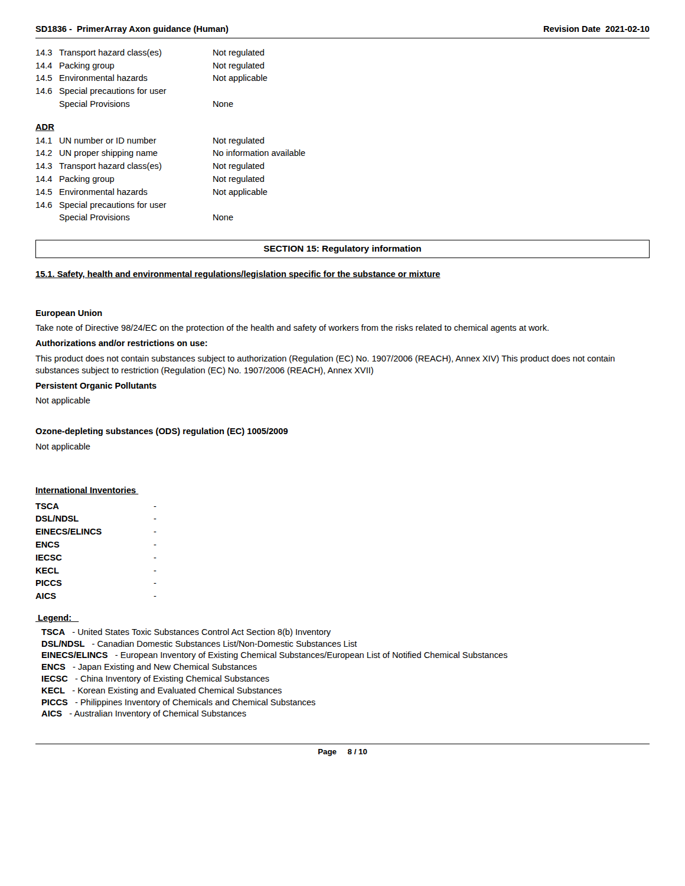SD1836 - PrimerArray Axon guidance (Human)
Revision Date 2021-02-10
| 14.3 | Transport hazard class(es) | Not regulated |
| 14.4 | Packing group | Not regulated |
| 14.5 | Environmental hazards | Not applicable |
| 14.6 | Special precautions for user | |
| | Special Provisions | None |
ADR
| 14.1 | UN number or ID number | Not regulated |
| 14.2 | UN proper shipping name | No information available |
| 14.3 | Transport hazard class(es) | Not regulated |
| 14.4 | Packing group | Not regulated |
| 14.5 | Environmental hazards | Not applicable |
| 14.6 | Special precautions for user | |
| | Special Provisions | None |
SECTION 15: Regulatory information
15.1. Safety, health and environmental regulations/legislation specific for the substance or mixture
European Union
Take note of Directive 98/24/EC on the protection of the health and safety of workers from the risks related to chemical agents at work.
Authorizations and/or restrictions on use:
This product does not contain substances subject to authorization (Regulation (EC) No. 1907/2006 (REACH), Annex XIV) This product does not contain substances subject to restriction (Regulation (EC) No. 1907/2006 (REACH), Annex XVII)
Persistent Organic Pollutants
Not applicable
Ozone-depleting substances (ODS) regulation (EC) 1005/2009
Not applicable
International Inventories
| TSCA | - |
| DSL/NDSL | - |
| EINECS/ELINCS | - |
| ENCS | - |
| IECSC | - |
| KECL | - |
| PICCS | - |
| AICS | - |
Legend:
TSCA - United States Toxic Substances Control Act Section 8(b) Inventory
DSL/NDSL - Canadian Domestic Substances List/Non-Domestic Substances List
EINECS/ELINCS - European Inventory of Existing Chemical Substances/European List of Notified Chemical Substances
ENCS - Japan Existing and New Chemical Substances
IECSC - China Inventory of Existing Chemical Substances
KECL - Korean Existing and Evaluated Chemical Substances
PICCS - Philippines Inventory of Chemicals and Chemical Substances
AICS - Australian Inventory of Chemical Substances
Page 8 / 10